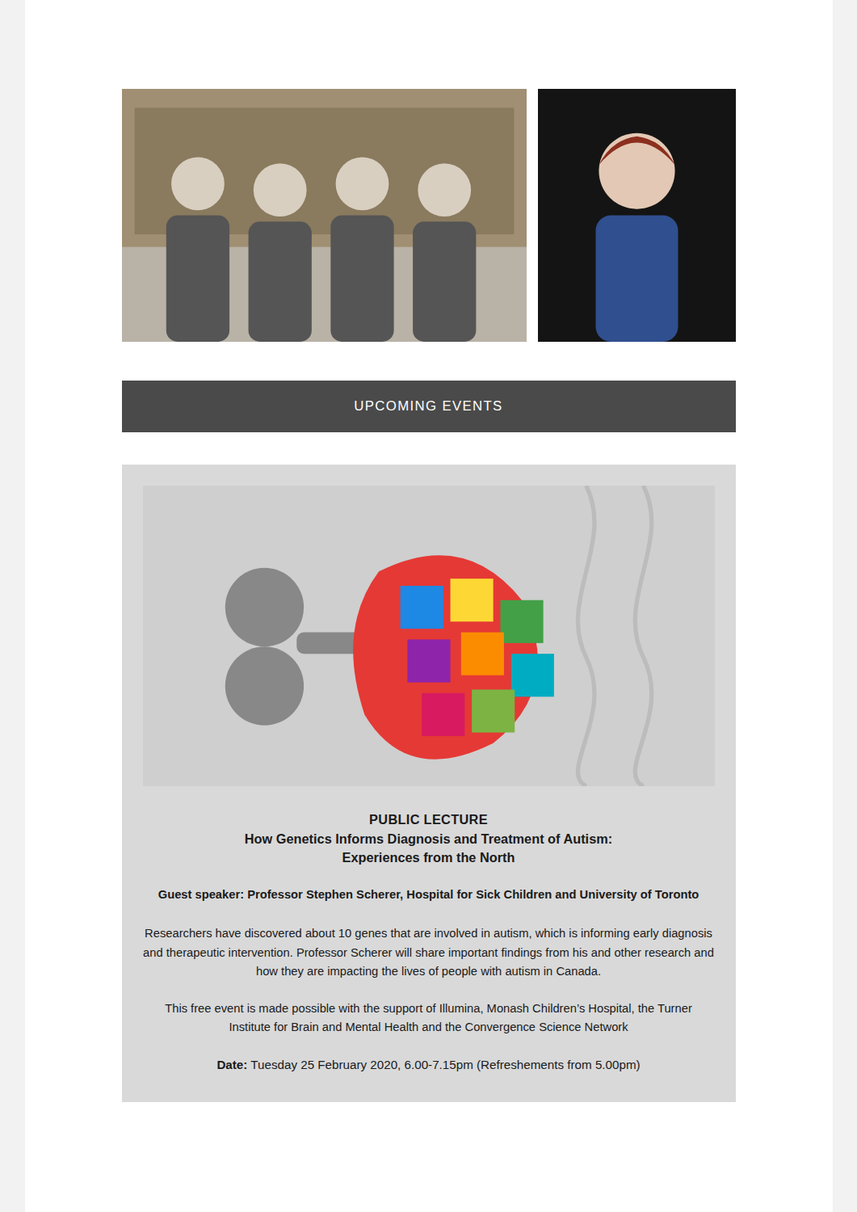UPCOMING EVENTS
PUBLIC LECTURE How Genetics Informs Diagnosis and Treatment of Autism:
Experiences from the North
Guest speaker: Professor Stephen Scherer, Hospital for Sick Children and University of Toronto
Researchers have discovered about 10 genes that are involved in autism, which is informing early diagnosis and therapeutic intervention. Professor Scherer will share important findings from his and other research and how they are impacting the lives of people with autism in Canada.
This free event is made possible with the support of Illumina, Monash Children’s Hospital, the Turner Institute for Brain and Mental Health and the Convergence Science Network
Date: Tuesday 25 February 2020, 6.00-7.15pm (Refreshements from 5.00pm)